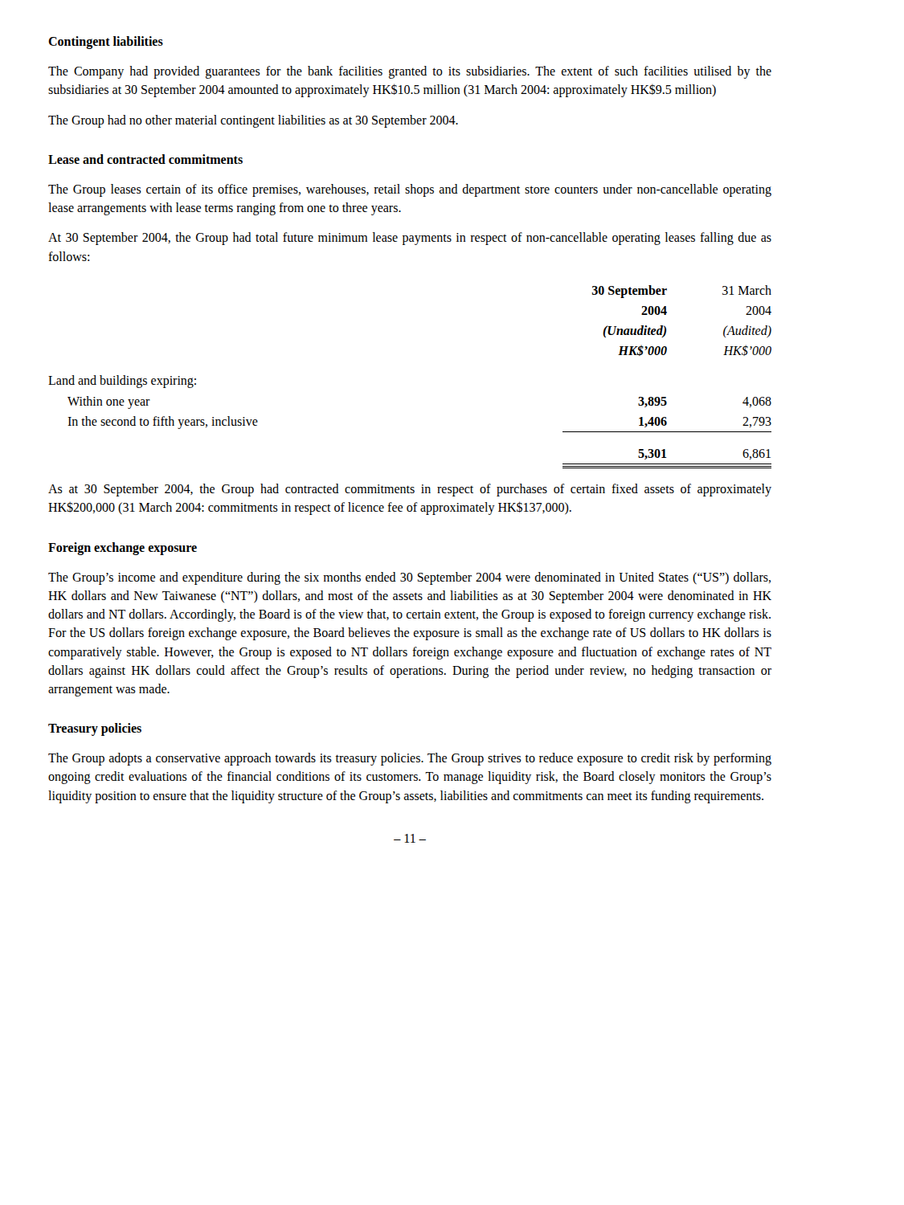Contingent liabilities
The Company had provided guarantees for the bank facilities granted to its subsidiaries. The extent of such facilities utilised by the subsidiaries at 30 September 2004 amounted to approximately HK$10.5 million (31 March 2004: approximately HK$9.5 million)
The Group had no other material contingent liabilities as at 30 September 2004.
Lease and contracted commitments
The Group leases certain of its office premises, warehouses, retail shops and department store counters under non-cancellable operating lease arrangements with lease terms ranging from one to three years.
At 30 September 2004, the Group had total future minimum lease payments in respect of non-cancellable operating leases falling due as follows:
| | 30 September | 31 March |
| | 2004 | 2004 |
| | (Unaudited) | (Audited) |
| | HK$’000 | HK$’000 |
| Land and buildings expiring: | | |
| Within one year | 3,895 | 4,068 |
| In the second to fifth years, inclusive | 1,406 | 2,793 |
| | 5,301 | 6,861 |
As at 30 September 2004, the Group had contracted commitments in respect of purchases of certain fixed assets of approximately HK$200,000 (31 March 2004: commitments in respect of licence fee of approximately HK$137,000).
Foreign exchange exposure
The Group’s income and expenditure during the six months ended 30 September 2004 were denominated in United States (“US”) dollars, HK dollars and New Taiwanese (“NT”) dollars, and most of the assets and liabilities as at 30 September 2004 were denominated in HK dollars and NT dollars. Accordingly, the Board is of the view that, to certain extent, the Group is exposed to foreign currency exchange risk. For the US dollars foreign exchange exposure, the Board believes the exposure is small as the exchange rate of US dollars to HK dollars is comparatively stable. However, the Group is exposed to NT dollars foreign exchange exposure and fluctuation of exchange rates of NT dollars against HK dollars could affect the Group’s results of operations. During the period under review, no hedging transaction or arrangement was made.
Treasury policies
The Group adopts a conservative approach towards its treasury policies. The Group strives to reduce exposure to credit risk by performing ongoing credit evaluations of the financial conditions of its customers. To manage liquidity risk, the Board closely monitors the Group’s liquidity position to ensure that the liquidity structure of the Group’s assets, liabilities and commitments can meet its funding requirements.
– 11 –